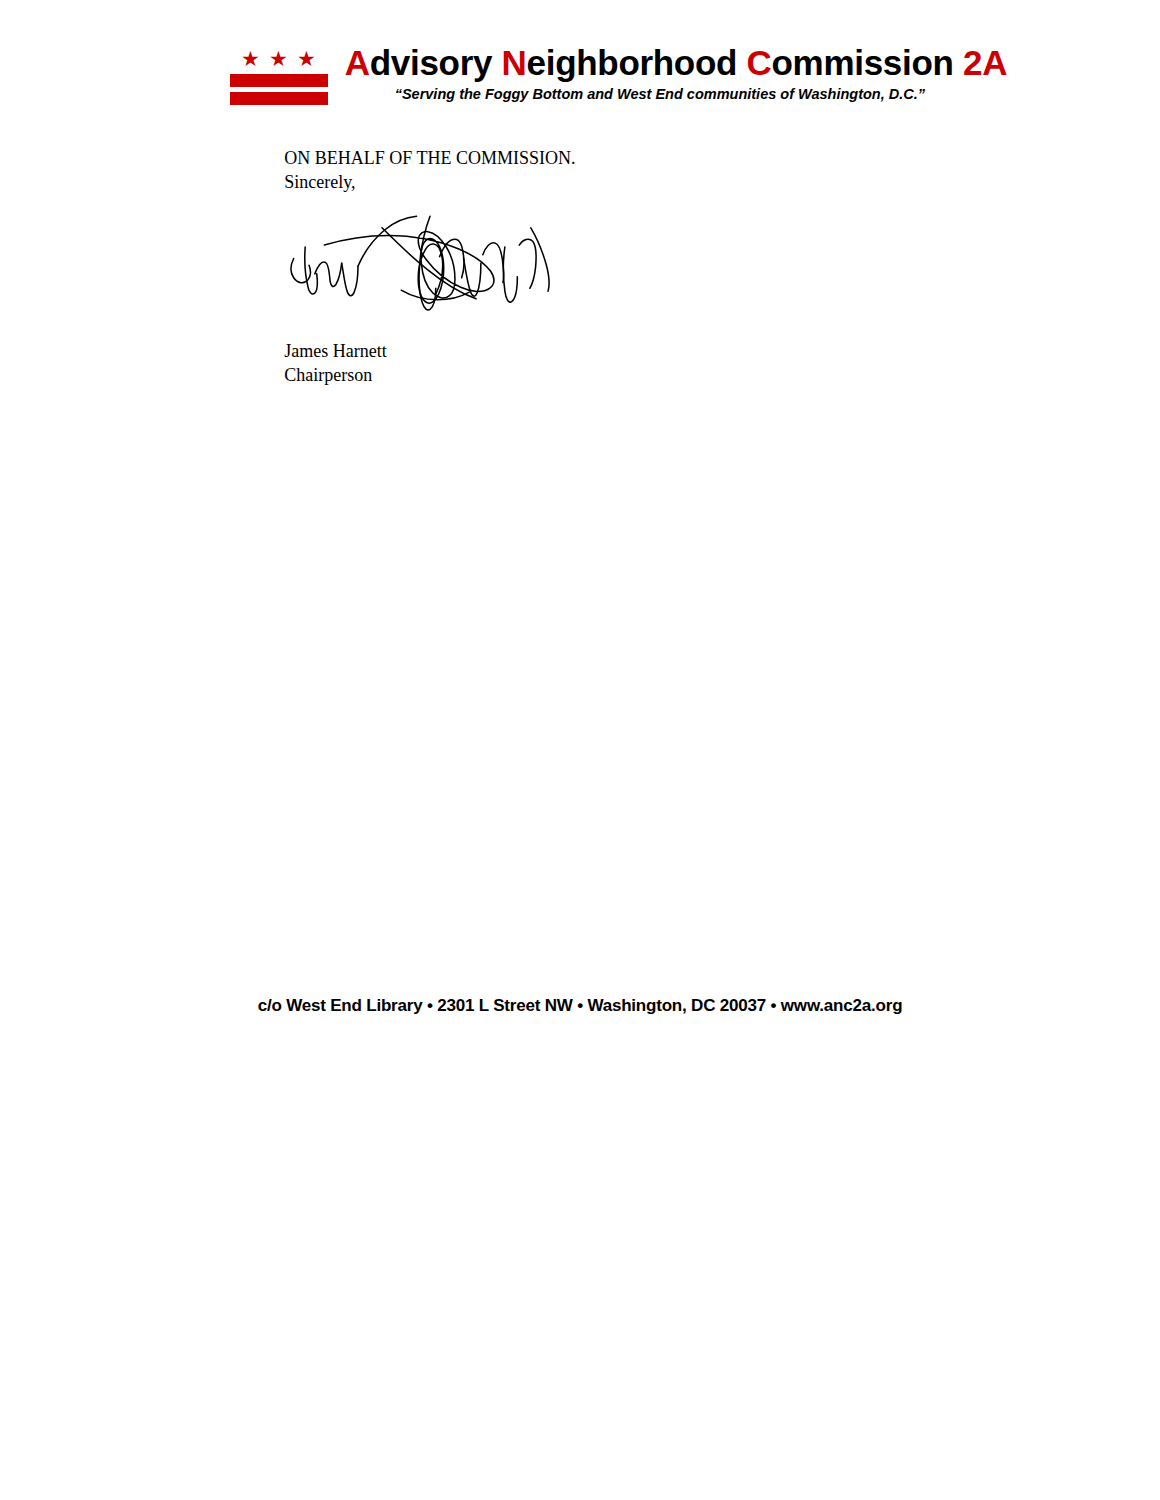★★★
Advisory Neighborhood Commission 2A
“Serving the Foggy Bottom and West End communities of Washington, D.C.”
ON BEHALF OF THE COMMISSION.
Sincerely,
James Harnett
Chairperson
c/o West End Library • 2301 L Street NW • Washington, DC 20037 • www.anc2a.org